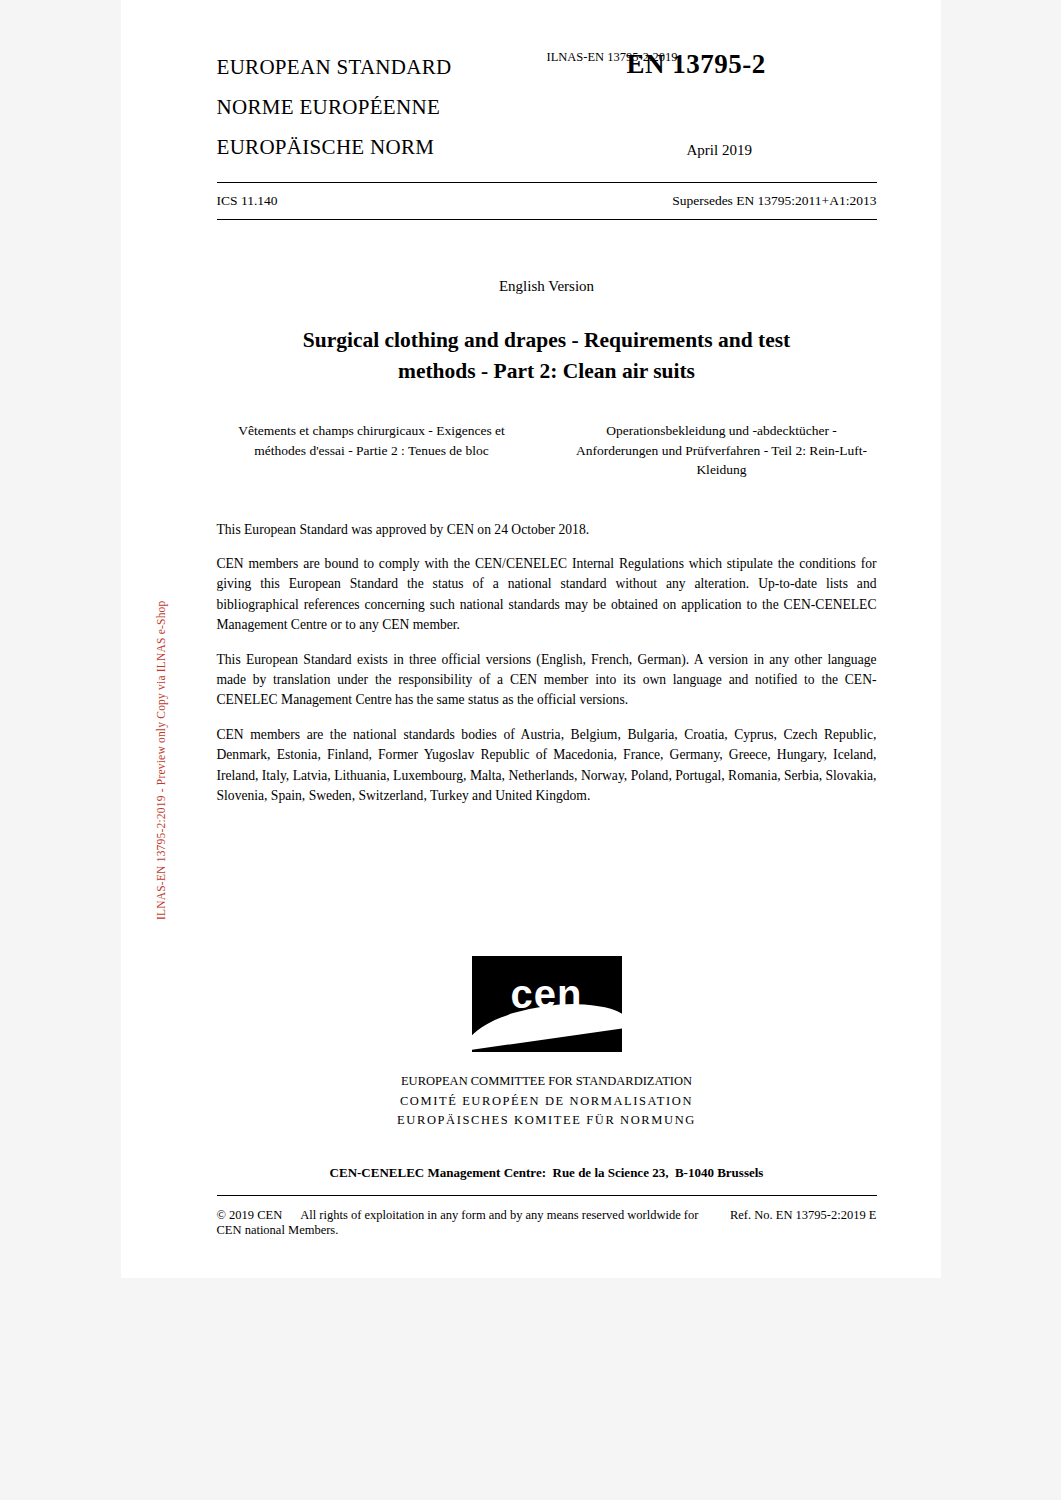ILNAS-EN 13795-2:2019 - Preview only Copy via ILNAS e-Shop
ILNAS-EN 13795-2:2019
EUROPEAN STANDARD
NORME EUROPÉENNE
EUROPÄISCHE NORM
EN 13795-2
April 2019
ICS 11.140
Supersedes EN 13795:2011+A1:2013
English Version
Surgical clothing and drapes - Requirements and test
methods - Part 2: Clean air suits
Vêtements et champs chirurgicaux - Exigences et méthodes d'essai - Partie 2 : Tenues de bloc
Operationsbekleidung und -abdecktücher - Anforderungen und Prüfverfahren - Teil 2: Rein-Luft-Kleidung
This European Standard was approved by CEN on 24 October 2018.
CEN members are bound to comply with the CEN/CENELEC Internal Regulations which stipulate the conditions for giving this European Standard the status of a national standard without any alteration. Up-to-date lists and bibliographical references concerning such national standards may be obtained on application to the CEN-CENELEC Management Centre or to any CEN member.
This European Standard exists in three official versions (English, French, German). A version in any other language made by translation under the responsibility of a CEN member into its own language and notified to the CEN-CENELEC Management Centre has the same status as the official versions.
CEN members are the national standards bodies of Austria, Belgium, Bulgaria, Croatia, Cyprus, Czech Republic, Denmark, Estonia, Finland, Former Yugoslav Republic of Macedonia, France, Germany, Greece, Hungary, Iceland, Ireland, Italy, Latvia, Lithuania, Luxembourg, Malta, Netherlands, Norway, Poland, Portugal, Romania, Serbia, Slovakia, Slovenia, Spain, Sweden, Switzerland, Turkey and United Kingdom.
cen
EUROPEAN COMMITTEE FOR STANDARDIZATION
COMITÉ EUROPÉEN DE NORMALISATION
EUROPÄISCHES KOMITEE FÜR NORMUNG
CEN-CENELEC Management Centre: Rue de la Science 23, B-1040 Brussels
© 2019 CENAll rights of exploitation in any form and by any means reserved worldwide for CEN national Members.
Ref. No. EN 13795-2:2019 E